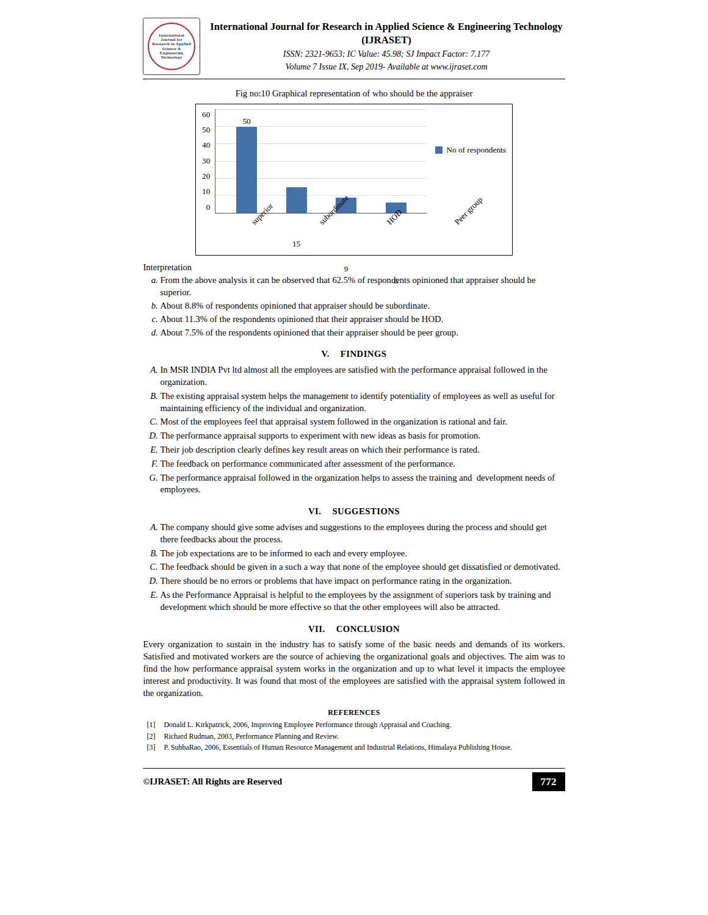International Journal for Research in Applied Science & Engineering Technology
International Journal for Research in Applied Science & Engineering Technology (IJRASET)
ISSN: 2321-9653; IC Value: 45.98; SJ Impact Factor: 7.177
Volume 7 Issue IX, Sep 2019- Available at www.ijraset.com
Fig no:10 Graphical representation of who should be the appraiser
60 50 40 30 20 10 0
50
15
9
6
No of respondents
superior subordinate HOD Peer group
Interpretation
From the above analysis it can be observed that 62.5% of respondents opinioned that appraiser should be superior.
About 8.8% of respondents opinioned that appraiser should be subordinate.
About 11.3% of the respondents opinioned that their appraiser should be HOD.
About 7.5% of the respondents opinioned that their appraiser should be peer group.
V. FINDINGS
In MSR INDIA Pvt ltd almost all the employees are satisfied with the performance appraisal followed in the organization.
The existing appraisal system helps the management to identify potentiality of employees as well as useful for maintaining efficiency of the individual and organization.
Most of the employees feel that appraisal system followed in the organization is rational and fair.
The performance appraisal supports to experiment with new ideas as basis for promotion.
Their job description clearly defines key result areas on which their performance is rated.
The feedback on performance communicated after assessment of the performance.
The performance appraisal followed in the organization helps to assess the training and development needs of employees.
VI. SUGGESTIONS
The company should give some advises and suggestions to the employees during the process and should get there feedbacks about the process.
The job expectations are to be informed to each and every employee.
The feedback should be given in a such a way that none of the employee should get dissatisfied or demotivated.
There should be no errors or problems that have impact on performance rating in the organization.
As the Performance Appraisal is helpful to the employees by the assignment of superiors task by training and development which should be more effective so that the other employees will also be attracted.
VII. CONCLUSION
Every organization to sustain in the industry has to satisfy some of the basic needs and demands of its workers. Satisfied and motivated workers are the source of achieving the organizational goals and objectives. The aim was to find the how performance appraisal system works in the organization and up to what level it impacts the employee interest and productivity. It was found that most of the employees are satisfied with the appraisal system followed in the organization.
REFERENCES
Donald L. Kirkpatrick, 2006, Improving Employee Performance through Appraisal and Coaching.
Richard Rudman, 2003, Performance Planning and Review.
P. SubbaRao, 2006, Essentials of Human Resource Management and Industrial Relations, Himalaya Publishing House.
©IJRASET: All Rights are Reserved
772